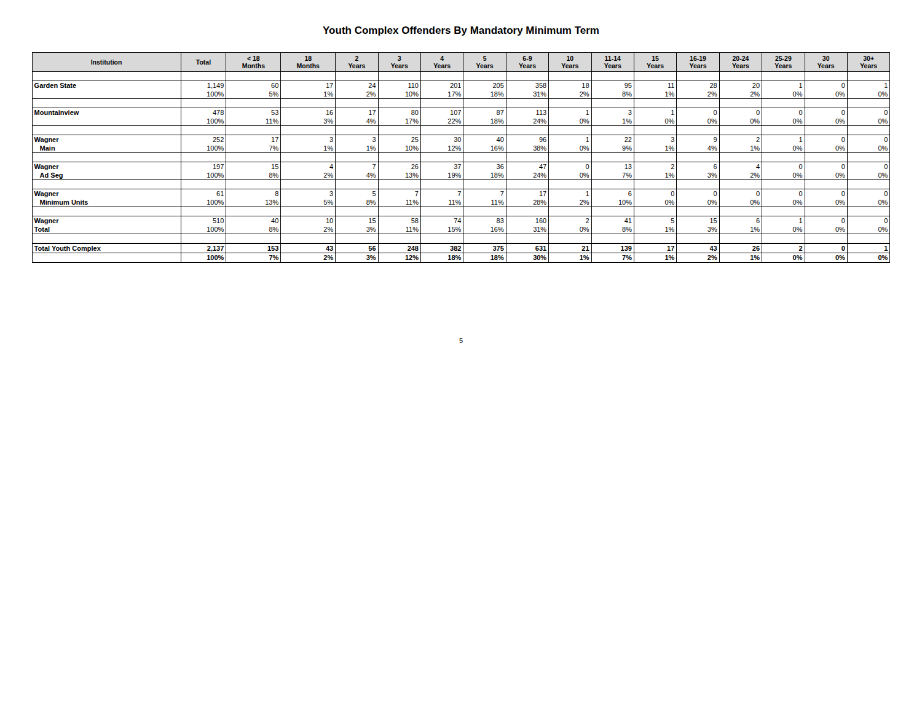Youth Complex Offenders By Mandatory Minimum Term
| Institution | Total | < 18 Months | 18 Months | 2 Years | 3 Years | 4 Years | 5 Years | 6-9 Years | 10 Years | 11-14 Years | 15 Years | 16-19 Years | 20-24 Years | 25-29 Years | 30 Years | 30+ Years |
| --- | --- | --- | --- | --- | --- | --- | --- | --- | --- | --- | --- | --- | --- | --- | --- | --- |
| Garden State | 1,149 | 60 | 17 | 24 | 110 | 201 | 205 | 358 | 18 | 95 | 11 | 28 | 20 | 1 | 0 | 1 |
| | 100% | 5% | 1% | 2% | 10% | 17% | 18% | 31% | 2% | 8% | 1% | 2% | 2% | 0% | 0% | 0% |
| Mountainview | 478 | 53 | 16 | 17 | 80 | 107 | 87 | 113 | 1 | 3 | 1 | 0 | 0 | 0 | 0 | 0 |
| | 100% | 11% | 3% | 4% | 17% | 22% | 18% | 24% | 0% | 1% | 0% | 0% | 0% | 0% | 0% | 0% |
| Wagner | 252 | 17 | 3 | 3 | 25 | 30 | 40 | 96 | 1 | 22 | 3 | 9 | 2 | 1 | 0 | 0 |
| Main | 100% | 7% | 1% | 1% | 10% | 12% | 16% | 38% | 0% | 9% | 1% | 4% | 1% | 0% | 0% | 0% |
| Wagner | 197 | 15 | 4 | 7 | 26 | 37 | 36 | 47 | 0 | 13 | 2 | 6 | 4 | 0 | 0 | 0 |
| Ad Seg | 100% | 8% | 2% | 4% | 13% | 19% | 18% | 24% | 0% | 7% | 1% | 3% | 2% | 0% | 0% | 0% |
| Wagner | 61 | 8 | 3 | 5 | 7 | 7 | 7 | 17 | 1 | 6 | 0 | 0 | 0 | 0 | 0 | 0 |
| Minimum Units | 100% | 13% | 5% | 8% | 11% | 11% | 11% | 28% | 2% | 10% | 0% | 0% | 0% | 0% | 0% | 0% |
| Wagner | 510 | 40 | 10 | 15 | 58 | 74 | 83 | 160 | 2 | 41 | 5 | 15 | 6 | 1 | 0 | 0 |
| Total | 100% | 8% | 2% | 3% | 11% | 15% | 16% | 31% | 0% | 8% | 1% | 3% | 1% | 0% | 0% | 0% |
| Total Youth Complex | 2,137 | 153 | 43 | 56 | 248 | 382 | 375 | 631 | 21 | 139 | 17 | 43 | 26 | 2 | 0 | 1 |
| | 100% | 7% | 2% | 3% | 12% | 18% | 18% | 30% | 1% | 7% | 1% | 2% | 1% | 0% | 0% | 0% |
5